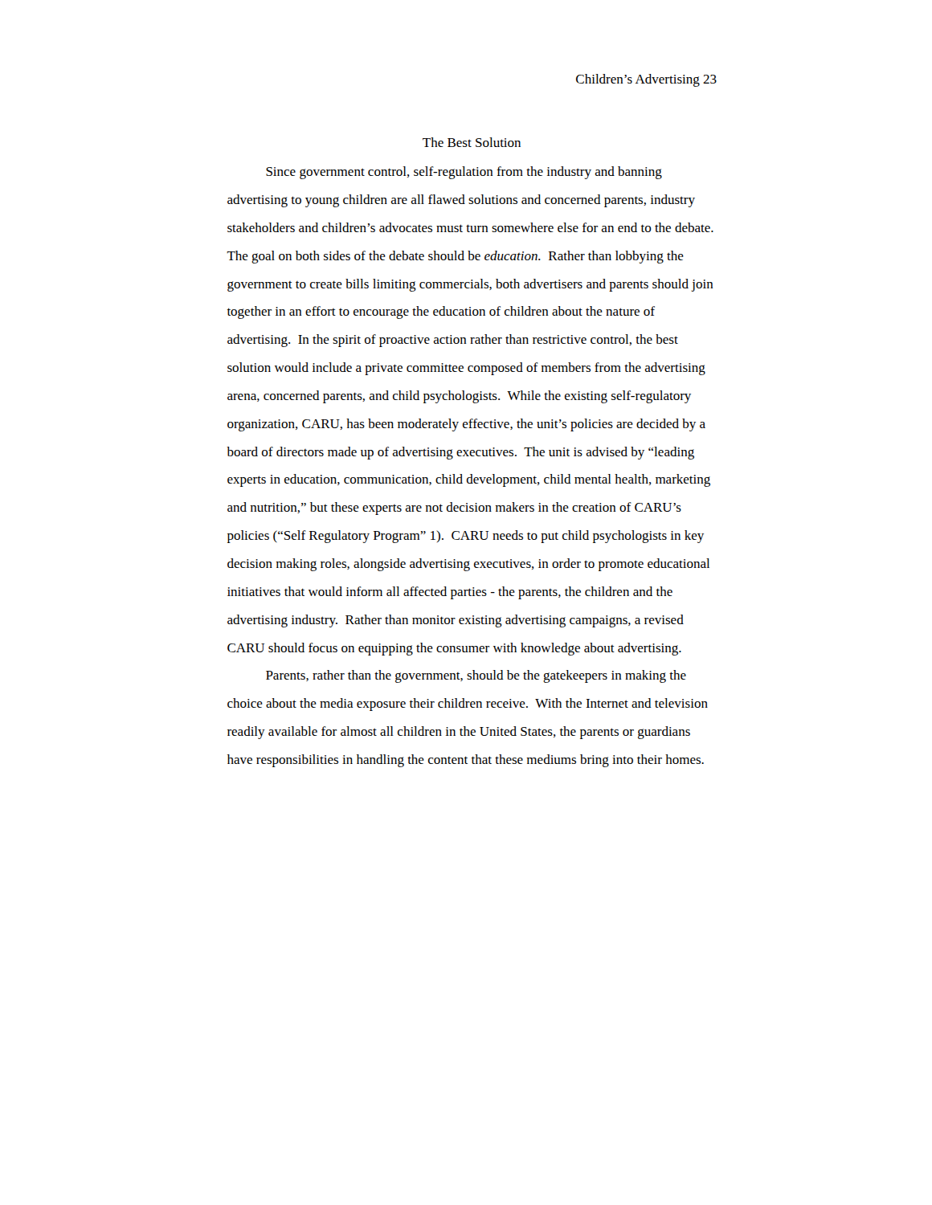Children’s Advertising 23
The Best Solution
Since government control, self-regulation from the industry and banning advertising to young children are all flawed solutions and concerned parents, industry stakeholders and children’s advocates must turn somewhere else for an end to the debate. The goal on both sides of the debate should be education. Rather than lobbying the government to create bills limiting commercials, both advertisers and parents should join together in an effort to encourage the education of children about the nature of advertising. In the spirit of proactive action rather than restrictive control, the best solution would include a private committee composed of members from the advertising arena, concerned parents, and child psychologists. While the existing self-regulatory organization, CARU, has been moderately effective, the unit’s policies are decided by a board of directors made up of advertising executives. The unit is advised by “leading experts in education, communication, child development, child mental health, marketing and nutrition,” but these experts are not decision makers in the creation of CARU’s policies (“Self Regulatory Program” 1). CARU needs to put child psychologists in key decision making roles, alongside advertising executives, in order to promote educational initiatives that would inform all affected parties - the parents, the children and the advertising industry. Rather than monitor existing advertising campaigns, a revised CARU should focus on equipping the consumer with knowledge about advertising.
Parents, rather than the government, should be the gatekeepers in making the choice about the media exposure their children receive. With the Internet and television readily available for almost all children in the United States, the parents or guardians have responsibilities in handling the content that these mediums bring into their homes.